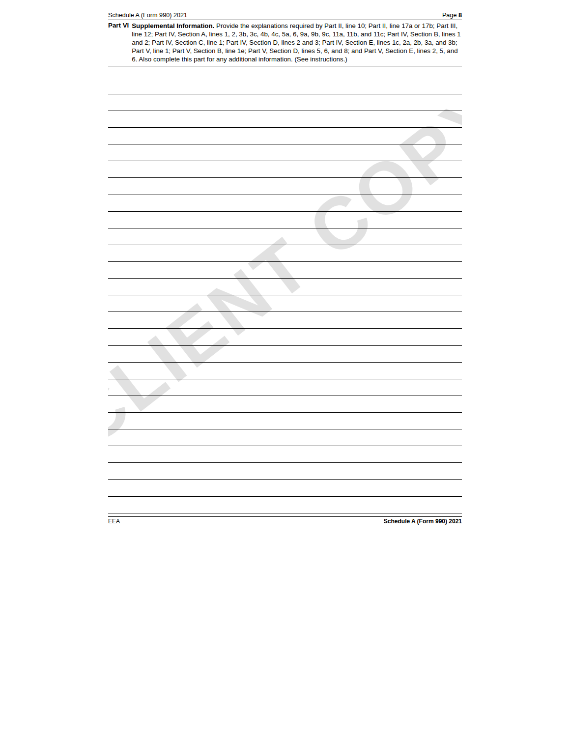CLIENT COPY
Schedule A (Form 990) 2021
Page 8
Part VI
Supplemental Information. Provide the explanations required by Part II, line 10; Part II, line 17a or 17b; Part III, line 12; Part IV, Section A, lines 1, 2, 3b, 3c, 4b, 4c, 5a, 6, 9a, 9b, 9c, 11a, 11b, and 11c; Part IV, Section B, lines 1 and 2; Part IV, Section C, line 1; Part IV, Section D, lines 2 and 3; Part IV, Section E, lines 1c, 2a, 2b, 3a, and 3b; Part V, line 1; Part V, Section B, line 1e; Part V, Section D, lines 5, 6, and 8; and Part V, Section E, lines 2, 5, and 6. Also complete this part for any additional information. (See instructions.)
EEA
Schedule A (Form 990) 2021